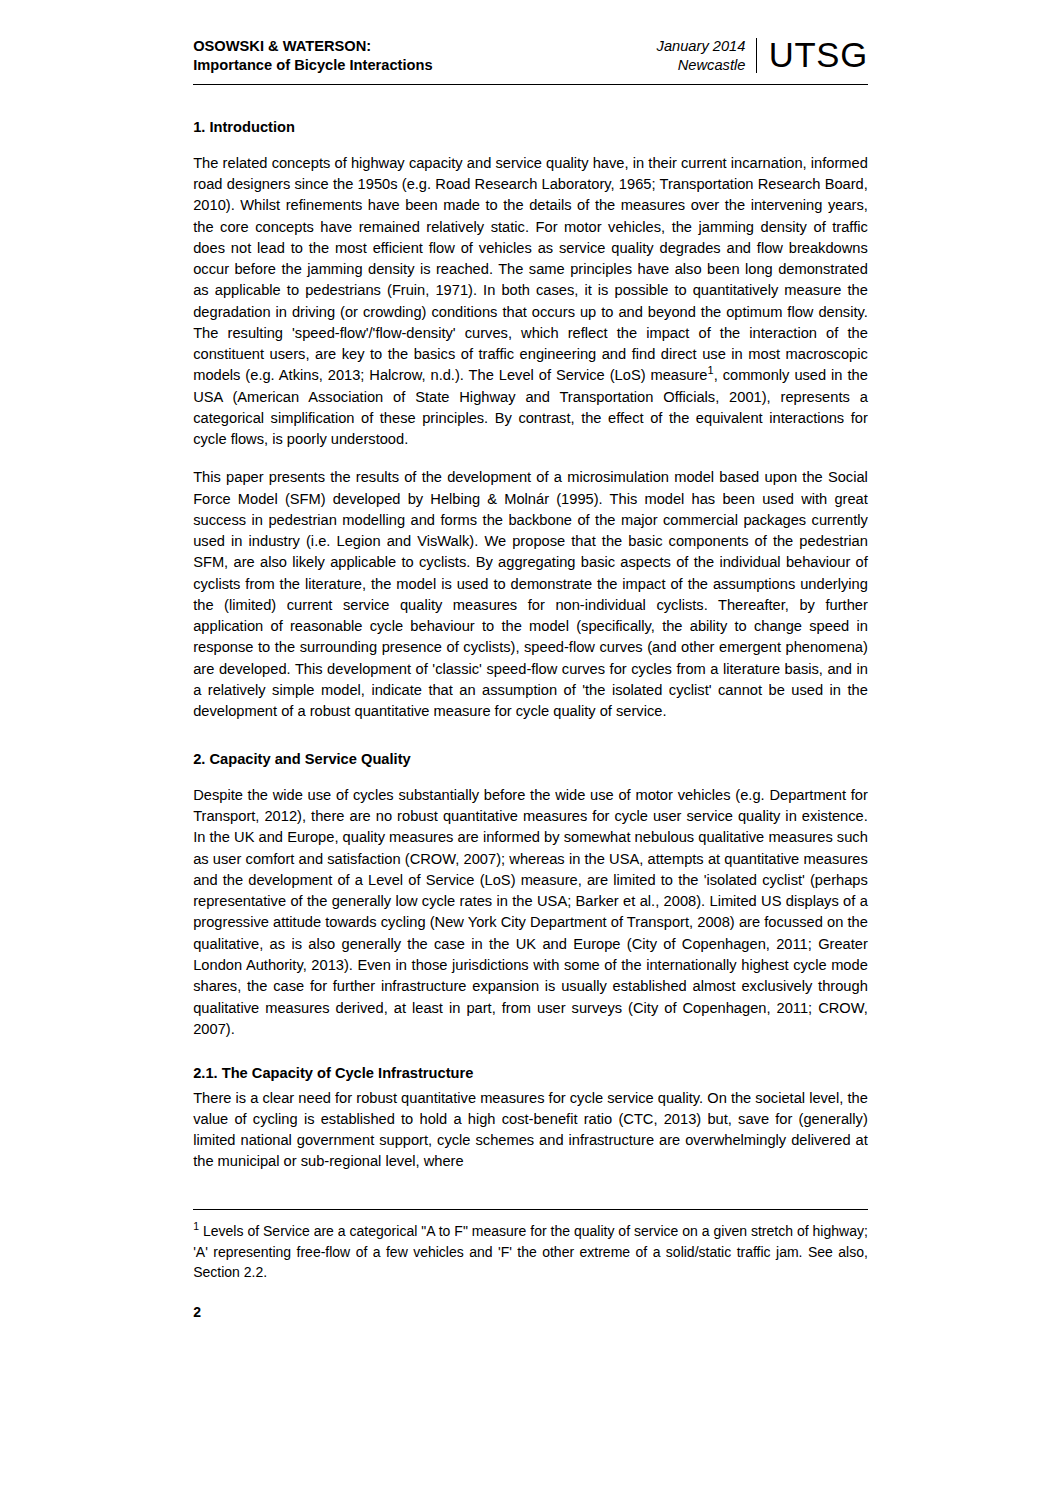OSOWSKI & WATERSON:
Importance of Bicycle Interactions
January 2014
Newcastle
UTSG
1. Introduction
The related concepts of highway capacity and service quality have, in their current incarnation, informed road designers since the 1950s (e.g. Road Research Laboratory, 1965; Transportation Research Board, 2010). Whilst refinements have been made to the details of the measures over the intervening years, the core concepts have remained relatively static. For motor vehicles, the jamming density of traffic does not lead to the most efficient flow of vehicles as service quality degrades and flow breakdowns occur before the jamming density is reached. The same principles have also been long demonstrated as applicable to pedestrians (Fruin, 1971). In both cases, it is possible to quantitatively measure the degradation in driving (or crowding) conditions that occurs up to and beyond the optimum flow density. The resulting 'speed-flow'/'flow-density' curves, which reflect the impact of the interaction of the constituent users, are key to the basics of traffic engineering and find direct use in most macroscopic models (e.g. Atkins, 2013; Halcrow, n.d.). The Level of Service (LoS) measure1, commonly used in the USA (American Association of State Highway and Transportation Officials, 2001), represents a categorical simplification of these principles. By contrast, the effect of the equivalent interactions for cycle flows, is poorly understood.
This paper presents the results of the development of a microsimulation model based upon the Social Force Model (SFM) developed by Helbing & Molnár (1995). This model has been used with great success in pedestrian modelling and forms the backbone of the major commercial packages currently used in industry (i.e. Legion and VisWalk). We propose that the basic components of the pedestrian SFM, are also likely applicable to cyclists. By aggregating basic aspects of the individual behaviour of cyclists from the literature, the model is used to demonstrate the impact of the assumptions underlying the (limited) current service quality measures for non-individual cyclists. Thereafter, by further application of reasonable cycle behaviour to the model (specifically, the ability to change speed in response to the surrounding presence of cyclists), speed-flow curves (and other emergent phenomena) are developed. This development of 'classic' speed-flow curves for cycles from a literature basis, and in a relatively simple model, indicate that an assumption of 'the isolated cyclist' cannot be used in the development of a robust quantitative measure for cycle quality of service.
2. Capacity and Service Quality
Despite the wide use of cycles substantially before the wide use of motor vehicles (e.g. Department for Transport, 2012), there are no robust quantitative measures for cycle user service quality in existence. In the UK and Europe, quality measures are informed by somewhat nebulous qualitative measures such as user comfort and satisfaction (CROW, 2007); whereas in the USA, attempts at quantitative measures and the development of a Level of Service (LoS) measure, are limited to the 'isolated cyclist' (perhaps representative of the generally low cycle rates in the USA; Barker et al., 2008). Limited US displays of a progressive attitude towards cycling (New York City Department of Transport, 2008) are focussed on the qualitative, as is also generally the case in the UK and Europe (City of Copenhagen, 2011; Greater London Authority, 2013). Even in those jurisdictions with some of the internationally highest cycle mode shares, the case for further infrastructure expansion is usually established almost exclusively through qualitative measures derived, at least in part, from user surveys (City of Copenhagen, 2011; CROW, 2007).
2.1. The Capacity of Cycle Infrastructure
There is a clear need for robust quantitative measures for cycle service quality. On the societal level, the value of cycling is established to hold a high cost-benefit ratio (CTC, 2013) but, save for (generally) limited national government support, cycle schemes and infrastructure are overwhelmingly delivered at the municipal or sub-regional level, where
1 Levels of Service are a categorical "A to F" measure for the quality of service on a given stretch of highway; 'A' representing free-flow of a few vehicles and 'F' the other extreme of a solid/static traffic jam. See also, Section 2.2.
2